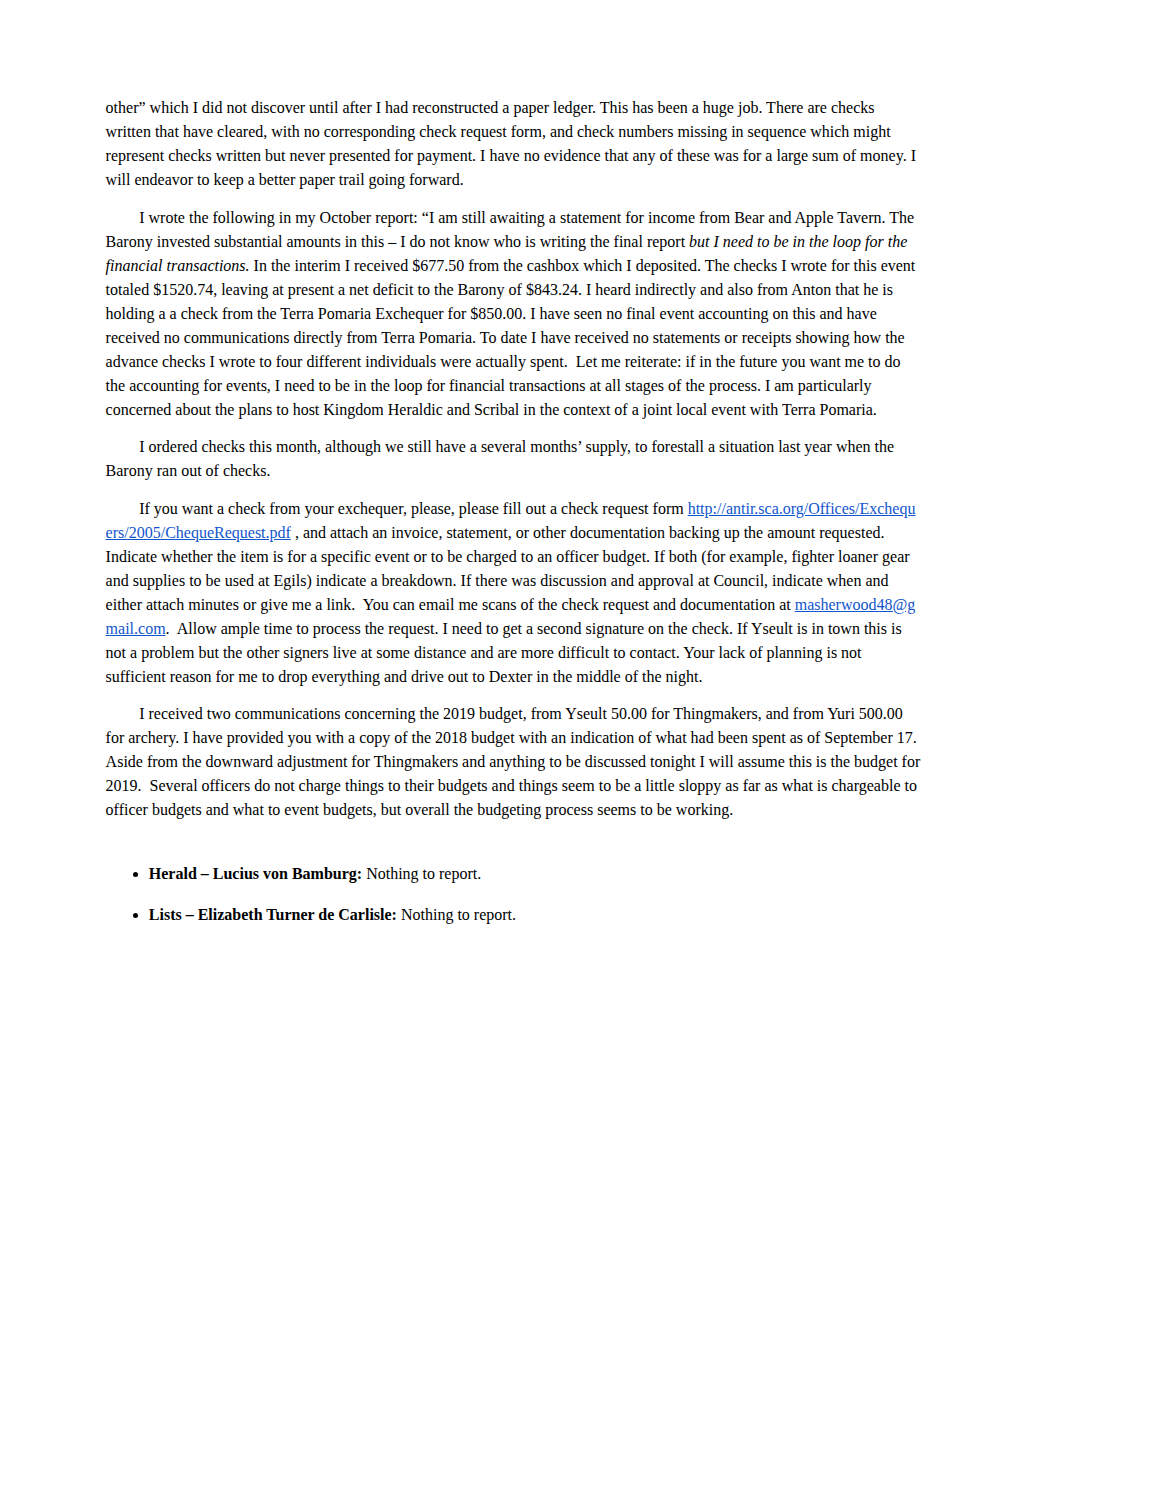other” which I did not discover until after I had reconstructed a paper ledger. This has been a huge job. There are checks written that have cleared, with no corresponding check request form, and check numbers missing in sequence which might represent checks written but never presented for payment. I have no evidence that any of these was for a large sum of money. I will endeavor to keep a better paper trail going forward.
I wrote the following in my October report: “I am still awaiting a statement for income from Bear and Apple Tavern. The Barony invested substantial amounts in this – I do not know who is writing the final report but I need to be in the loop for the financial transactions. In the interim I received $677.50 from the cashbox which I deposited. The checks I wrote for this event totaled $1520.74, leaving at present a net deficit to the Barony of $843.24. I heard indirectly and also from Anton that he is holding a a check from the Terra Pomaria Exchequer for $850.00. I have seen no final event accounting on this and have received no communications directly from Terra Pomaria. To date I have received no statements or receipts showing how the advance checks I wrote to four different individuals were actually spent. Let me reiterate: if in the future you want me to do the accounting for events, I need to be in the loop for financial transactions at all stages of the process. I am particularly concerned about the plans to host Kingdom Heraldic and Scribal in the context of a joint local event with Terra Pomaria.
I ordered checks this month, although we still have a several months’ supply, to forestall a situation last year when the Barony ran out of checks.
If you want a check from your exchequer, please, please fill out a check request form http://antir.sca.org/Offices/Exchequers/2005/ChequeRequest.pdf , and attach an invoice, statement, or other documentation backing up the amount requested. Indicate whether the item is for a specific event or to be charged to an officer budget. If both (for example, fighter loaner gear and supplies to be used at Egils) indicate a breakdown. If there was discussion and approval at Council, indicate when and either attach minutes or give me a link. You can email me scans of the check request and documentation at masherwood48@gmail.com. Allow ample time to process the request. I need to get a second signature on the check. If Yseult is in town this is not a problem but the other signers live at some distance and are more difficult to contact. Your lack of planning is not sufficient reason for me to drop everything and drive out to Dexter in the middle of the night.
I received two communications concerning the 2019 budget, from Yseult 50.00 for Thingmakers, and from Yuri 500.00 for archery. I have provided you with a copy of the 2018 budget with an indication of what had been spent as of September 17. Aside from the downward adjustment for Thingmakers and anything to be discussed tonight I will assume this is the budget for 2019. Several officers do not charge things to their budgets and things seem to be a little sloppy as far as what is chargeable to officer budgets and what to event budgets, but overall the budgeting process seems to be working.
Herald – Lucius von Bamburg: Nothing to report.
Lists – Elizabeth Turner de Carlisle: Nothing to report.